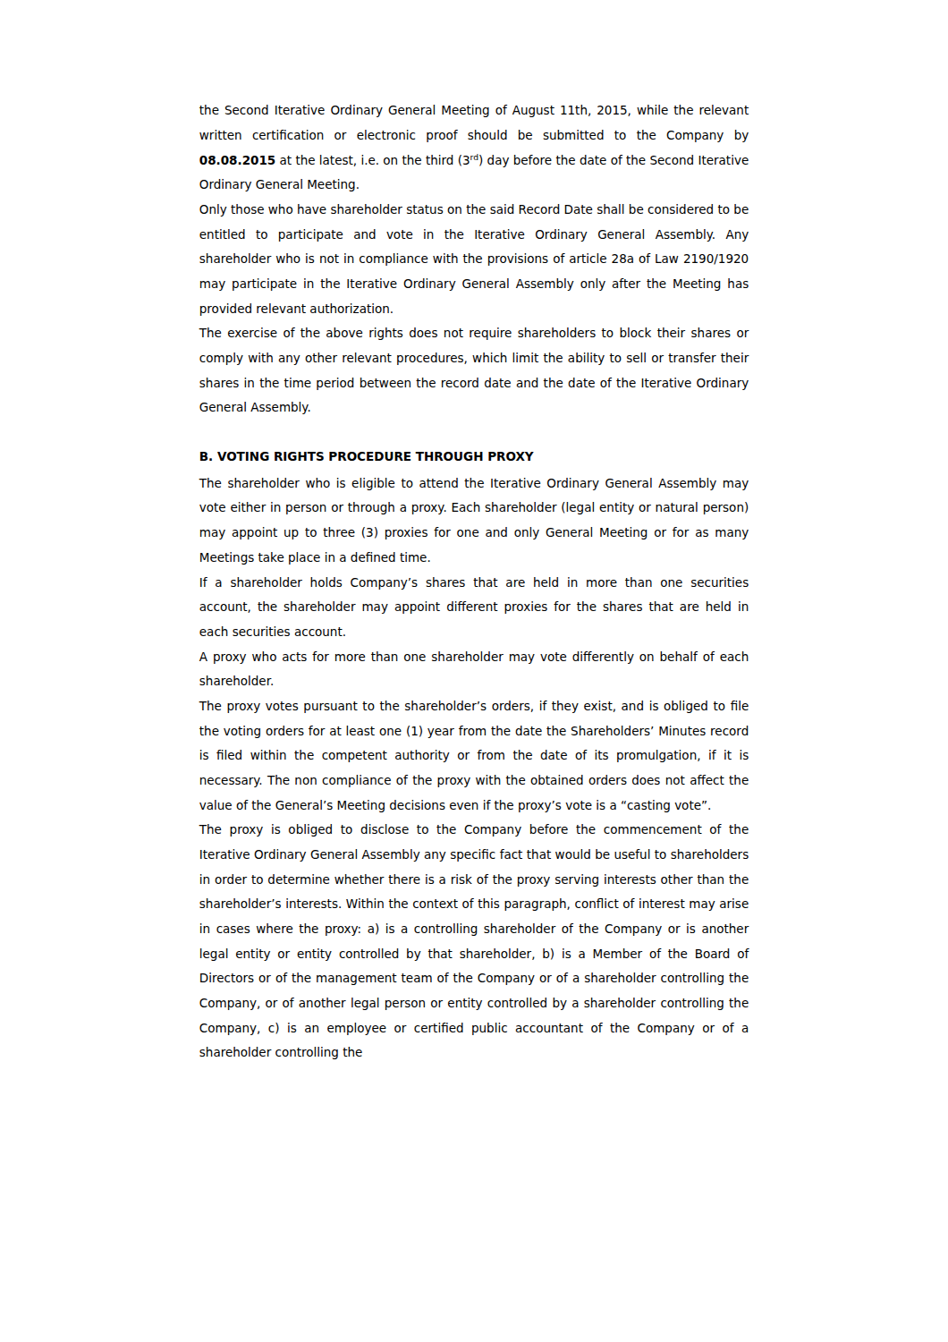the Second Iterative Ordinary General Meeting of August 11th, 2015, while the relevant written certification or electronic proof should be submitted to the Company by 08.08.2015 at the latest, i.e. on the third (3rd) day before the date of the Second Iterative Ordinary General Meeting.
Only those who have shareholder status on the said Record Date shall be considered to be entitled to participate and vote in the Iterative Ordinary General Assembly. Any shareholder who is not in compliance with the provisions of article 28a of Law 2190/1920 may participate in the Iterative Ordinary General Assembly only after the Meeting has provided relevant authorization.
The exercise of the above rights does not require shareholders to block their shares or comply with any other relevant procedures, which limit the ability to sell or transfer their shares in the time period between the record date and the date of the Iterative Ordinary General Assembly.
B. VOTING RIGHTS PROCEDURE THROUGH PROXY
The shareholder who is eligible to attend the Iterative Ordinary General Assembly may vote either in person or through a proxy. Each shareholder (legal entity or natural person) may appoint up to three (3) proxies for one and only General Meeting or for as many Meetings take place in a defined time.
If a shareholder holds Company’s shares that are held in more than one securities account, the shareholder may appoint different proxies for the shares that are held in each securities account.
A proxy who acts for more than one shareholder may vote differently on behalf of each shareholder.
The proxy votes pursuant to the shareholder’s orders, if they exist, and is obliged to file the voting orders for at least one (1) year from the date the Shareholders’ Minutes record is filed within the competent authority or from the date of its promulgation, if it is necessary. The non compliance of the proxy with the obtained orders does not affect the value of the General’s Meeting decisions even if the proxy’s vote is a “casting vote”.
The proxy is obliged to disclose to the Company before the commencement of the Iterative Ordinary General Assembly any specific fact that would be useful to shareholders in order to determine whether there is a risk of the proxy serving interests other than the shareholder’s interests. Within the context of this paragraph, conflict of interest may arise in cases where the proxy: a) is a controlling shareholder of the Company or is another legal entity or entity controlled by that shareholder, b) is a Member of the Board of Directors or of the management team of the Company or of a shareholder controlling the Company, or of another legal person or entity controlled by a shareholder controlling the Company, c) is an employee or certified public accountant of the Company or of a shareholder controlling the